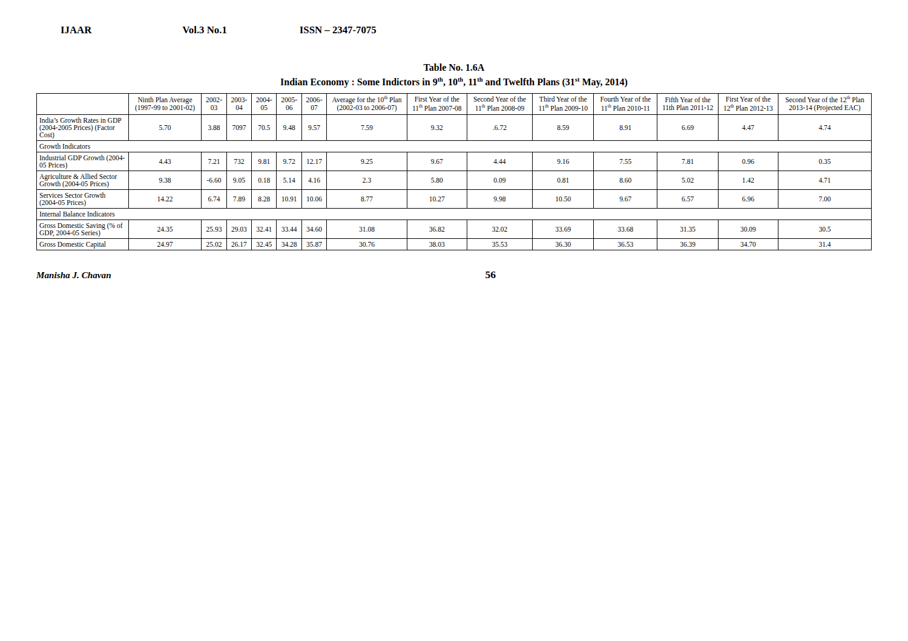IJAAR Vol.3 No.1 ISSN – 2347-7075
Table No. 1.6A
Indian Economy : Some Indictors in 9th, 10th, 11th and Twelfth Plans (31st May, 2014)
| | Ninth Plan Average (1997-99 to 2001-02) | 2002-03 | 2003-04 | 2004-05 | 2005-06 | 2006-07 | Average for the 10 th Plan (2002-03 to 2006-07) | First Year of the 11 th Plan 2007-08 | Second Year of the 11 th Plan 2008-09 | Third Year of the 11 th Plan 2009-10 | Fourth Year of the 11 th Plan 2010-11 | Fifth Year of the 11th Plan 2011-12 | First Year of the 12 th Plan 2012-13 | Second Year of the 12 th Plan 2013-14 (Projected EAC) |
| --- | --- | --- | --- | --- | --- | --- | --- | --- | --- | --- | --- | --- | --- | --- |
| India’s Growth Rates in GDP (2004-2005 Prices) (Factor Cost) | 5.70 | 3.88 | 7097 | 70.5 | 9.48 | 9.57 | 7.59 | 9.32 | .6.72 | 8.59 | 8.91 | 6.69 | 4.47 | 4.74 |
| Growth Indicators |
| Industrial GDP Growth (2004-05 Prices) | 4.43 | 7.21 | 732 | 9.81 | 9.72 | 12.17 | 9.25 | 9.67 | 4.44 | 9.16 | 7.55 | 7.81 | 0.96 | 0.35 |
| Agriculture & Allied Sector Growth (2004-05 Prices) | 9.38 | -6.60 | 9.05 | 0.18 | 5.14 | 4.16 | 2.3 | 5.80 | 0.09 | 0.81 | 8.60 | 5.02 | 1.42 | 4.71 |
| Services Sector Growth (2004-05 Prices) | 14.22 | 6.74 | 7.89 | 8.28 | 10.91 | 10.06 | 8.77 | 10.27 | 9.98 | 10.50 | 9.67 | 6.57 | 6.96 | 7.00 |
| Internal Balance Indicators |
| Gross Domestic Saving (% of GDP, 2004-05 Series) | 24.35 | 25.93 | 29.03 | 32.41 | 33.44 | 34.60 | 31.08 | 36.82 | 32.02 | 33.69 | 33.68 | 31.35 | 30.09 | 30.5 |
| Gross Domestic Capital | 24.97 | 25.02 | 26.17 | 32.45 | 34.28 | 35.87 | 30.76 | 38.03 | 35.53 | 36.30 | 36.53 | 36.39 | 34.70 | 31.4 |
Manisha J. Chavan 56